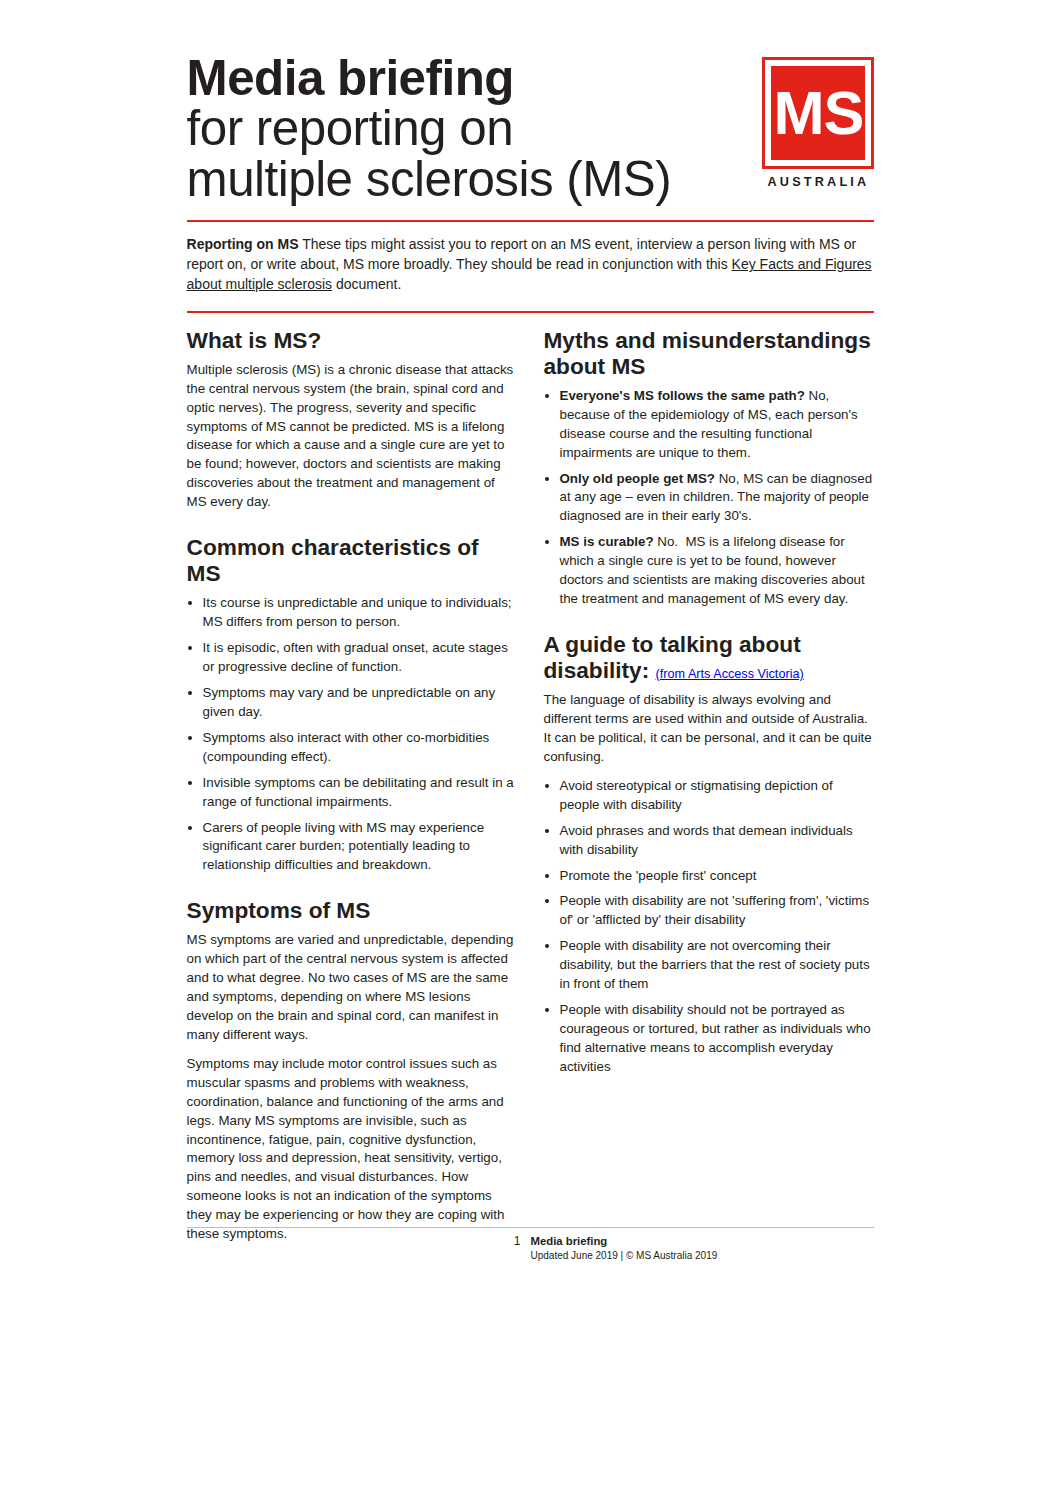Media briefingfor reporting on multiple sclerosis (MS)
MS
AUSTRALIA
Reporting on MS These tips might assist you to report on an MS event, interview a person living with MS or report on, or write about, MS more broadly. They should be read in conjunction with this Key Facts and Figures about multiple sclerosis document.
What is MS?
Multiple sclerosis (MS) is a chronic disease that attacks the central nervous system (the brain, spinal cord and optic nerves). The progress, severity and specific symptoms of MS cannot be predicted. MS is a lifelong disease for which a cause and a single cure are yet to be found; however, doctors and scientists are making discoveries about the treatment and management of MS every day.
Common characteristics of MS
Its course is unpredictable and unique to individuals; MS differs from person to person.
It is episodic, often with gradual onset, acute stages or progressive decline of function.
Symptoms may vary and be unpredictable on any given day.
Symptoms also interact with other co-morbidities (compounding effect).
Invisible symptoms can be debilitating and result in a range of functional impairments.
Carers of people living with MS may experience significant carer burden; potentially leading to relationship difficulties and breakdown.
Symptoms of MS
MS symptoms are varied and unpredictable, depending on which part of the central nervous system is affected and to what degree. No two cases of MS are the same and symptoms, depending on where MS lesions develop on the brain and spinal cord, can manifest in many different ways.
Symptoms may include motor control issues such as muscular spasms and problems with weakness, coordination, balance and functioning of the arms and legs. Many MS symptoms are invisible, such as incontinence, fatigue, pain, cognitive dysfunction, memory loss and depression, heat sensitivity, vertigo, pins and needles, and visual disturbances. How someone looks is not an indication of the symptoms they may be experiencing or how they are coping with these symptoms.
Myths and misunderstandings about MS
Everyone's MS follows the same path? No, because of the epidemiology of MS, each person's disease course and the resulting functional impairments are unique to them.
Only old people get MS? No, MS can be diagnosed at any age – even in children. The majority of people diagnosed are in their early 30's.
MS is curable? No. MS is a lifelong disease for which a single cure is yet to be found, however doctors and scientists are making discoveries about the treatment and management of MS every day.
A guide to talking about disability: (from Arts Access Victoria)
The language of disability is always evolving and different terms are used within and outside of Australia. It can be political, it can be personal, and it can be quite confusing.
Avoid stereotypical or stigmatising depiction of people with disability
Avoid phrases and words that demean individuals with disability
Promote the 'people first' concept
People with disability are not 'suffering from', 'victims of' or 'afflicted by' their disability
People with disability are not overcoming their disability, but the barriers that the rest of society puts in front of them
People with disability should not be portrayed as courageous or tortured, but rather as individuals who find alternative means to accomplish everyday activities
1
Media briefing
Updated June 2019 | © MS Australia 2019